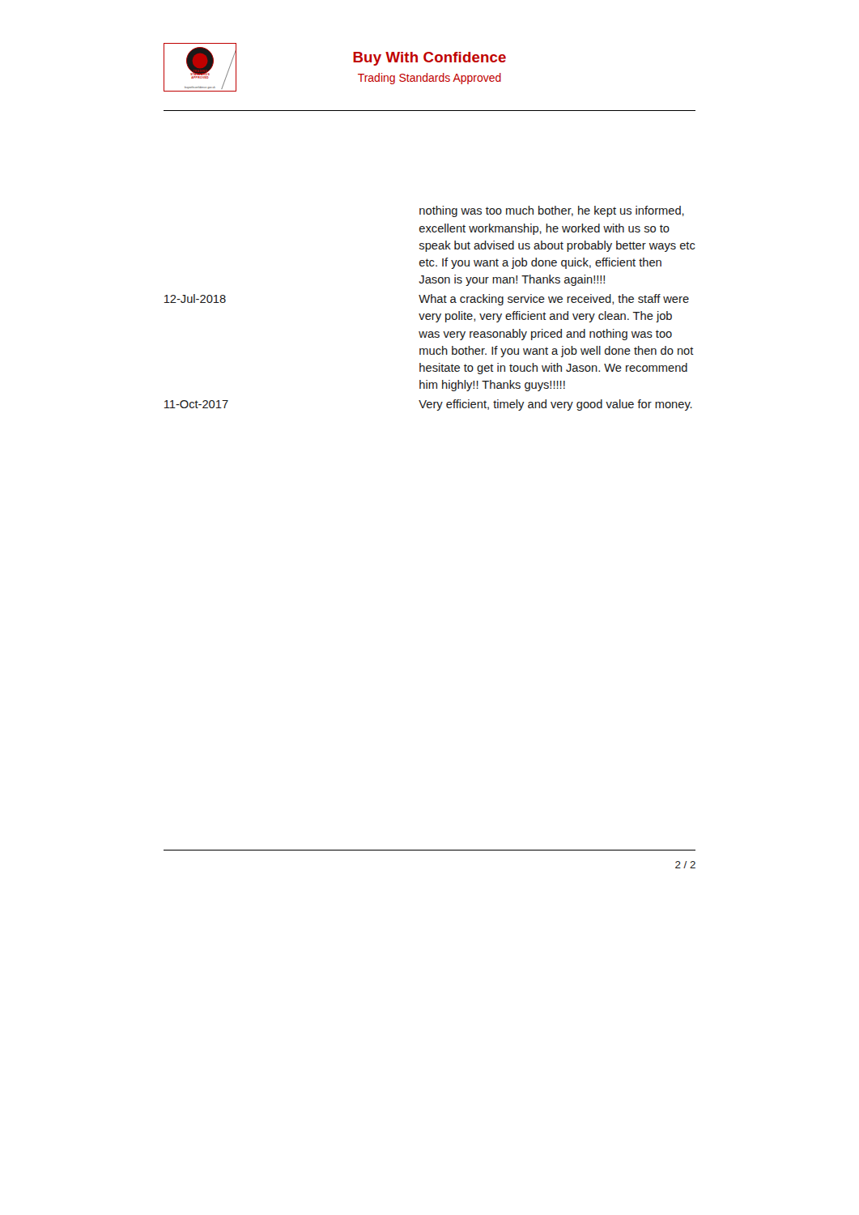Trading
Standards
Approved
buywithconfidence.gov.uk
Buy With Confidence
Trading Standards Approved
| | nothing was too much bother, he kept us informed, excellent workmanship, he worked with us so to speak but advised us about probably better ways etc etc. If you want a job done quick, efficient then Jason is your man! Thanks again!!!! |
| 12-Jul-2018 | What a cracking service we received, the staff were very polite, very efficient and very clean. The job was very reasonably priced and nothing was too much bother. If you want a job well done then do not hesitate to get in touch with Jason. We recommend him highly!! Thanks guys!!!!! |
| 11-Oct-2017 | Very efficient, timely and very good value for money. |
2 / 2